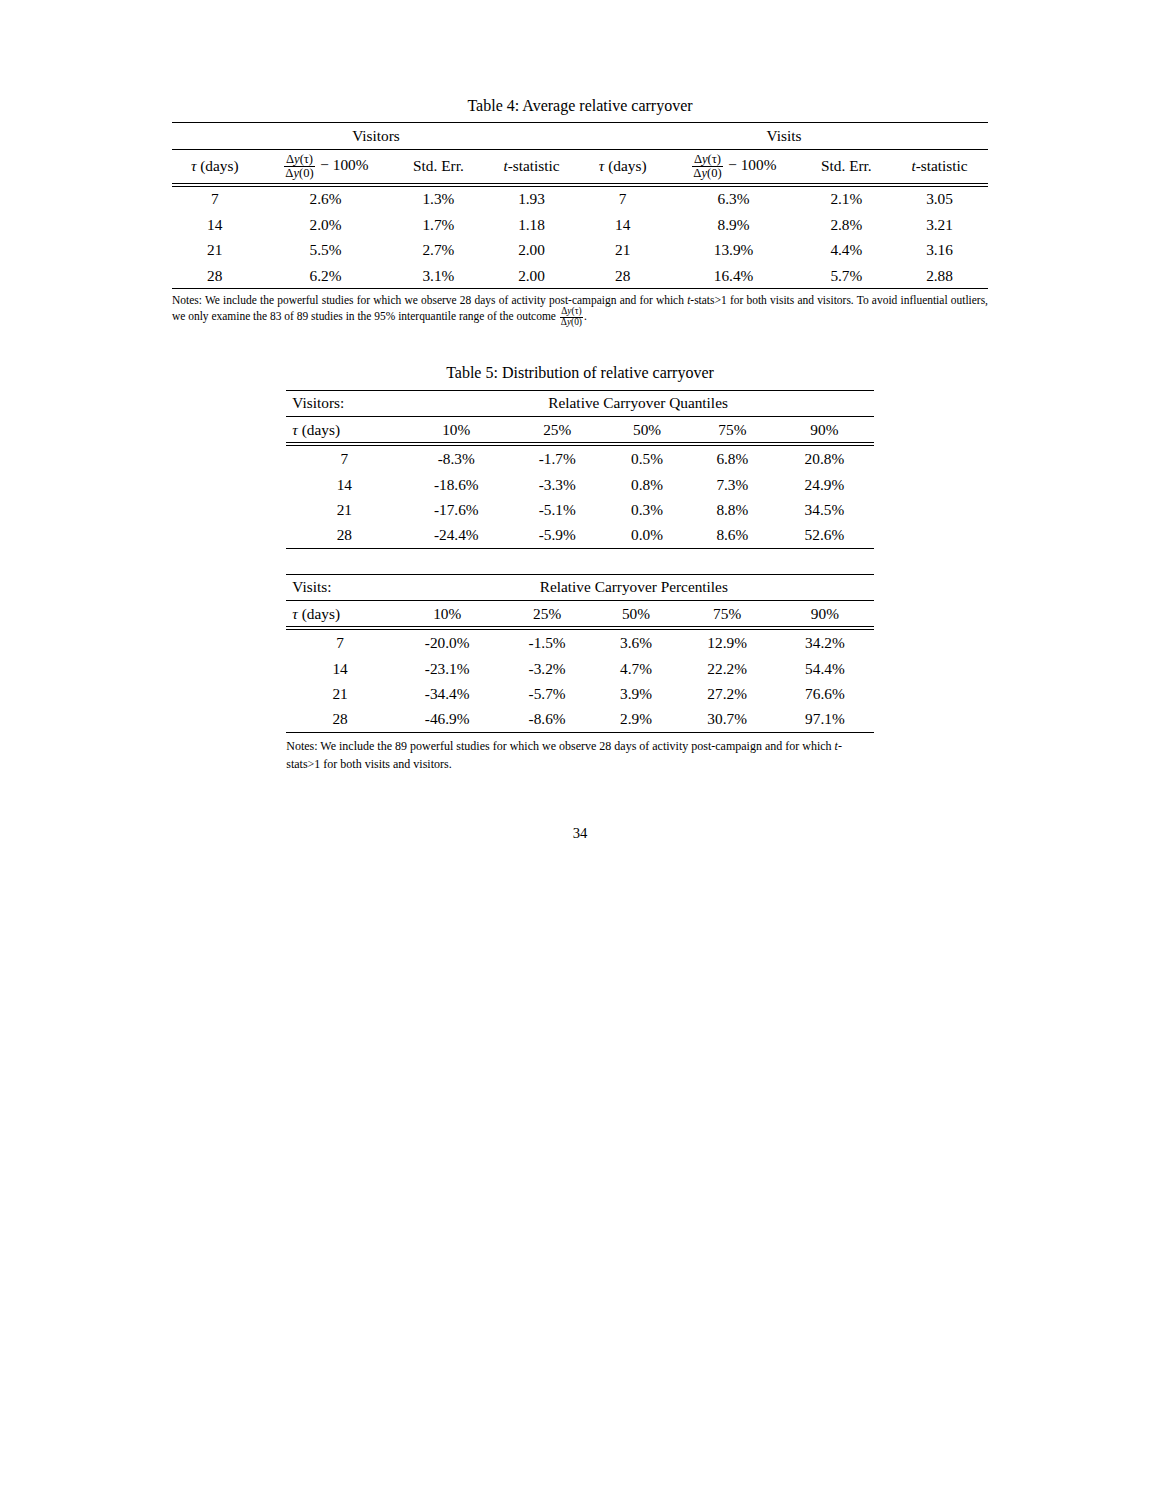Table 4: Average relative carryover
| Visitors | Visits |
| --- | --- |
| τ (days) | Δ y (τ) Δ y (0) − 100% | Std. Err. | t -statistic | τ (days) | Δ y (τ) Δ y (0) − 100% | Std. Err. | t -statistic |
| 7 | 2.6% | 1.3% | 1.93 | 7 | 6.3% | 2.1% | 3.05 |
| 14 | 2.0% | 1.7% | 1.18 | 14 | 8.9% | 2.8% | 3.21 |
| 21 | 5.5% | 2.7% | 2.00 | 21 | 13.9% | 4.4% | 3.16 |
| 28 | 6.2% | 3.1% | 2.00 | 28 | 16.4% | 5.7% | 2.88 |
Notes: We include the powerful studies for which we observe 28 days of activity post-campaign and for which t-stats>1 for both visits and visitors. To avoid influential outliers, we only examine the 83 of 89 studies in the 95% interquantile range of the outcome Δy(τ) Δy(0).
Table 5: Distribution of relative carryover
| Visitors: | Relative Carryover Quantiles |
| --- | --- |
| τ (days) | 10% | 25% | 50% | 75% | 90% |
| 7 | -8.3% | -1.7% | 0.5% | 6.8% | 20.8% |
| 14 | -18.6% | -3.3% | 0.8% | 7.3% | 24.9% |
| 21 | -17.6% | -5.1% | 0.3% | 8.8% | 34.5% |
| 28 | -24.4% | -5.9% | 0.0% | 8.6% | 52.6% |
| Visits: | Relative Carryover Percentiles |
| --- | --- |
| τ (days) | 10% | 25% | 50% | 75% | 90% |
| 7 | -20.0% | -1.5% | 3.6% | 12.9% | 34.2% |
| 14 | -23.1% | -3.2% | 4.7% | 22.2% | 54.4% |
| 21 | -34.4% | -5.7% | 3.9% | 27.2% | 76.6% |
| 28 | -46.9% | -8.6% | 2.9% | 30.7% | 97.1% |
Notes: We include the 89 powerful studies for which we observe 28 days of activity post-campaign and for which t-stats>1 for both visits and visitors.
34